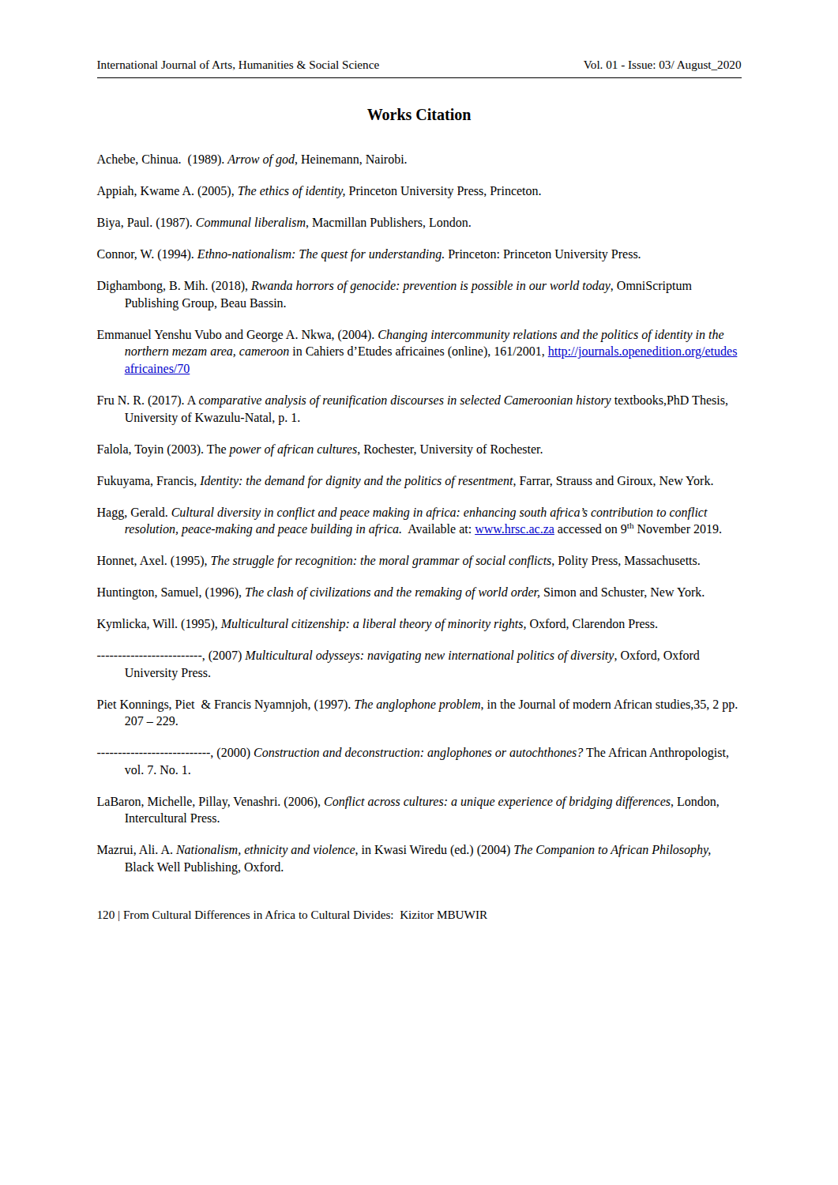International Journal of Arts, Humanities & Social Science Vol. 01 - Issue: 03/ August_2020
Works Citation
Achebe, Chinua. (1989). Arrow of god, Heinemann, Nairobi.
Appiah, Kwame A. (2005), The ethics of identity, Princeton University Press, Princeton.
Biya, Paul. (1987). Communal liberalism, Macmillan Publishers, London.
Connor, W. (1994). Ethno-nationalism: The quest for understanding. Princeton: Princeton University Press.
Dighambong, B. Mih. (2018), Rwanda horrors of genocide: prevention is possible in our world today, OmniScriptum Publishing Group, Beau Bassin.
Emmanuel Yenshu Vubo and George A. Nkwa, (2004). Changing intercommunity relations and the politics of identity in the northern mezam area, cameroon in Cahiers d’Etudes africaines (online), 161/2001, http://journals.openedition.org/etudesafricaines/70
Fru N. R. (2017). A comparative analysis of reunification discourses in selected Cameroonian history textbooks,PhD Thesis, University of Kwazulu-Natal, p. 1.
Falola, Toyin (2003). The power of african cultures, Rochester, University of Rochester.
Fukuyama, Francis, Identity: the demand for dignity and the politics of resentment, Farrar, Strauss and Giroux, New York.
Hagg, Gerald. Cultural diversity in conflict and peace making in africa: enhancing south africa’s contribution to conflict resolution, peace-making and peace building in africa. Available at: www.hrsc.ac.za accessed on 9th November 2019.
Honnet, Axel. (1995), The struggle for recognition: the moral grammar of social conflicts, Polity Press, Massachusetts.
Huntington, Samuel, (1996), The clash of civilizations and the remaking of world order, Simon and Schuster, New York.
Kymlicka, Will. (1995), Multicultural citizenship: a liberal theory of minority rights, Oxford, Clarendon Press.
-------------------------, (2007) Multicultural odysseys: navigating new international politics of diversity, Oxford, Oxford University Press.
Piet Konnings, Piet & Francis Nyamnjoh, (1997). The anglophone problem, in the Journal of modern African studies,35, 2 pp. 207 – 229.
---------------------------, (2000) Construction and deconstruction: anglophones or autochthones? The African Anthropologist, vol. 7. No. 1.
LaBaron, Michelle, Pillay, Venashri. (2006), Conflict across cultures: a unique experience of bridging differences, London, Intercultural Press.
Mazrui, Ali. A. Nationalism, ethnicity and violence, in Kwasi Wiredu (ed.) (2004) The Companion to African Philosophy, Black Well Publishing, Oxford.
120 | From Cultural Differences in Africa to Cultural Divides: Kizitor MBUWIR